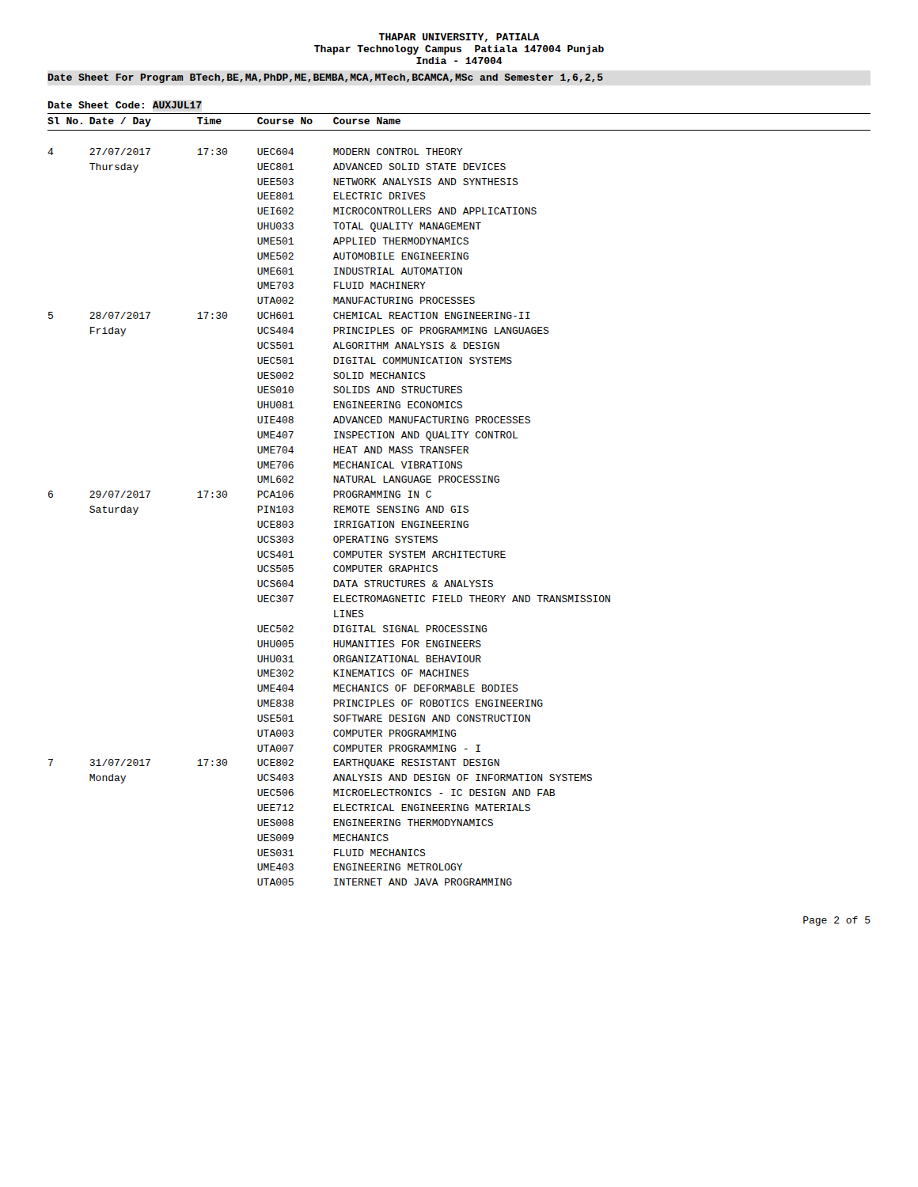THAPAR UNIVERSITY, PATIALA
Thapar Technology Campus Patiala 147004 Punjab
India - 147004
Date Sheet For Program BTech,BE,MA,PhDP,ME,BEMBA,MCA,MTech,BCAMCA,MSc and Semester 1,6,2,5
Date Sheet Code: AUXJUL17
| Sl No. | Date / Day | Time | Course No | Course Name |
| --- | --- | --- | --- | --- |
| 4 | 27/07/2017 | 17:30 | UEC604 | MODERN CONTROL THEORY |
| | Thursday | | UEC801 | ADVANCED SOLID STATE DEVICES |
| | | | UEE503 | NETWORK ANALYSIS AND SYNTHESIS |
| | | | UEE801 | ELECTRIC DRIVES |
| | | | UEI602 | MICROCONTROLLERS AND APPLICATIONS |
| | | | UHU033 | TOTAL QUALITY MANAGEMENT |
| | | | UME501 | APPLIED THERMODYNAMICS |
| | | | UME502 | AUTOMOBILE ENGINEERING |
| | | | UME601 | INDUSTRIAL AUTOMATION |
| | | | UME703 | FLUID MACHINERY |
| | | | UTA002 | MANUFACTURING PROCESSES |
| 5 | 28/07/2017 | 17:30 | UCH601 | CHEMICAL REACTION ENGINEERING-II |
| | Friday | | UCS404 | PRINCIPLES OF PROGRAMMING LANGUAGES |
| | | | UCS501 | ALGORITHM ANALYSIS & DESIGN |
| | | | UEC501 | DIGITAL COMMUNICATION SYSTEMS |
| | | | UES002 | SOLID MECHANICS |
| | | | UES010 | SOLIDS AND STRUCTURES |
| | | | UHU081 | ENGINEERING ECONOMICS |
| | | | UIE408 | ADVANCED MANUFACTURING PROCESSES |
| | | | UME407 | INSPECTION AND QUALITY CONTROL |
| | | | UME704 | HEAT AND MASS TRANSFER |
| | | | UME706 | MECHANICAL VIBRATIONS |
| | | | UML602 | NATURAL LANGUAGE PROCESSING |
| 6 | 29/07/2017 | 17:30 | PCA106 | PROGRAMMING IN C |
| | Saturday | | PIN103 | REMOTE SENSING AND GIS |
| | | | UCE803 | IRRIGATION ENGINEERING |
| | | | UCS303 | OPERATING SYSTEMS |
| | | | UCS401 | COMPUTER SYSTEM ARCHITECTURE |
| | | | UCS505 | COMPUTER GRAPHICS |
| | | | UCS604 | DATA STRUCTURES & ANALYSIS |
| | | | UEC307 | ELECTROMAGNETIC FIELD THEORY AND TRANSMISSION LINES |
| | | | UEC502 | DIGITAL SIGNAL PROCESSING |
| | | | UHU005 | HUMANITIES FOR ENGINEERS |
| | | | UHU031 | ORGANIZATIONAL BEHAVIOUR |
| | | | UME302 | KINEMATICS OF MACHINES |
| | | | UME404 | MECHANICS OF DEFORMABLE BODIES |
| | | | UME838 | PRINCIPLES OF ROBOTICS ENGINEERING |
| | | | USE501 | SOFTWARE DESIGN AND CONSTRUCTION |
| | | | UTA003 | COMPUTER PROGRAMMING |
| | | | UTA007 | COMPUTER PROGRAMMING - I |
| 7 | 31/07/2017 | 17:30 | UCE802 | EARTHQUAKE RESISTANT DESIGN |
| | Monday | | UCS403 | ANALYSIS AND DESIGN OF INFORMATION SYSTEMS |
| | | | UEC506 | MICROELECTRONICS - IC DESIGN AND FAB |
| | | | UEE712 | ELECTRICAL ENGINEERING MATERIALS |
| | | | UES008 | ENGINEERING THERMODYNAMICS |
| | | | UES009 | MECHANICS |
| | | | UES031 | FLUID MECHANICS |
| | | | UME403 | ENGINEERING METROLOGY |
| | | | UTA005 | INTERNET AND JAVA PROGRAMMING |
Page 2 of 5